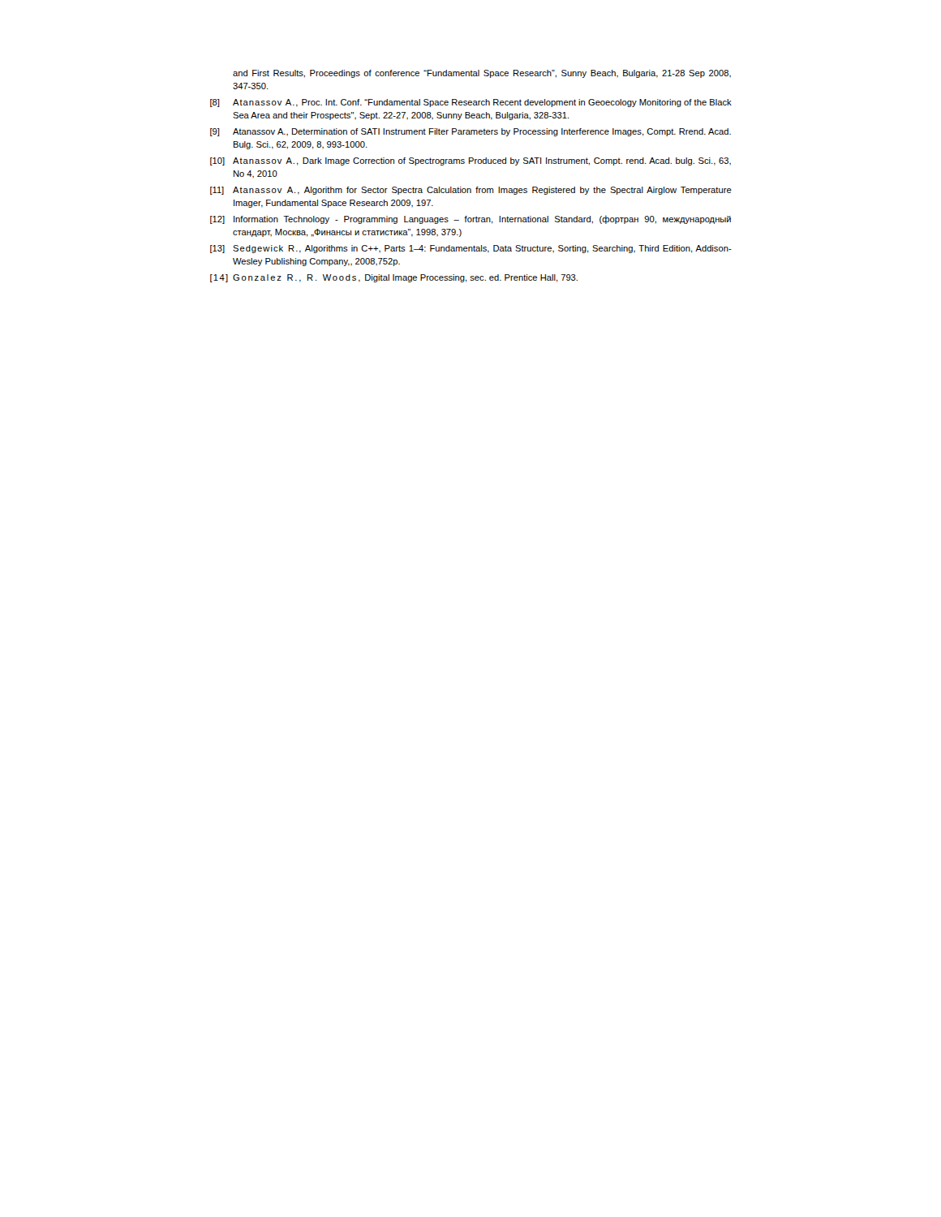and First Results, Proceedings of conference “Fundamental Space Research”, Sunny Beach, Bulgaria, 21-28 Sep 2008, 347-350.
[8] Atanassov A., Proc. Int. Conf. “Fundamental Space Research Recent development in Geoecology Monitoring of the Black Sea Area and their Prospects", Sept. 22-27, 2008, Sunny Beach, Bulgaria, 328-331.
[9] Atanassov A., Determination of SATI Instrument Filter Parameters by Processing Interference Images, Compt. Rrend. Acad. Bulg. Sci., 62, 2009, 8, 993-1000.
[10] Atanassov A., Dark Image Correction of Spectrograms Produced by SATI Instrument, Compt. rend. Acad. bulg. Sci., 63, No 4, 2010
[11] Atanassov A., Algorithm for Sector Spectra Calculation from Images Registered by the Spectral Airglow Temperature Imager, Fundamental Space Research 2009, 197.
[12] Information Technology - Programming Languages – fortran, International Standard, (фортран 90, международный стандарт, Москва, „Финансы и статистика”, 1998, 379.)
[13] Sedgewick R., Algorithms in C++, Parts 1–4: Fundamentals, Data Structure, Sorting, Searching, Third Edition, Addison-Wesley Publishing Company,, 2008,752p.
[14] Gonzalez R., R. Woods, Digital Image Processing, sec. ed. Prentice Hall, 793.